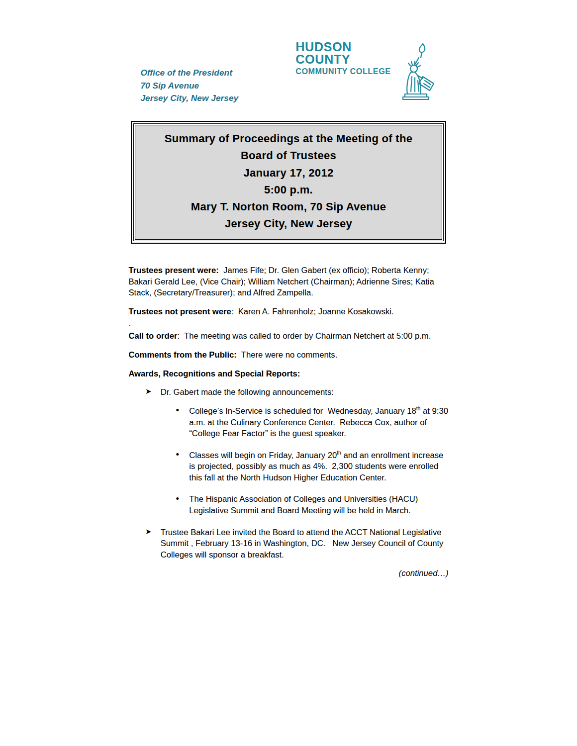Office of the President
70 Sip Avenue
Jersey City, New Jersey
HUDSON COUNTY COMMUNITY COLLEGE
Summary of Proceedings at the Meeting of the
Board of Trustees
January 17, 2012
5:00 p.m.
Mary T. Norton Room, 70 Sip Avenue
Jersey City, New Jersey
Trustees present were: James Fife; Dr. Glen Gabert (ex officio); Roberta Kenny; Bakari Gerald Lee, (Vice Chair); William Netchert (Chairman); Adrienne Sires; Katia Stack, (Secretary/Treasurer); and Alfred Zampella.
Trustees not present were: Karen A. Fahrenholz; Joanne Kosakowski.
.
Call to order: The meeting was called to order by Chairman Netchert at 5:00 p.m.
Comments from the Public: There were no comments.
Awards, Recognitions and Special Reports:
Dr. Gabert made the following announcements:
College’s In-Service is scheduled for Wednesday, January 18th at 9:30 a.m. at the Culinary Conference Center. Rebecca Cox, author of “College Fear Factor” is the guest speaker.
Classes will begin on Friday, January 20th and an enrollment increase is projected, possibly as much as 4%. 2,300 students were enrolled this fall at the North Hudson Higher Education Center.
The Hispanic Association of Colleges and Universities (HACU) Legislative Summit and Board Meeting will be held in March.
Trustee Bakari Lee invited the Board to attend the ACCT National Legislative Summit , February 13-16 in Washington, DC. New Jersey Council of County Colleges will sponsor a breakfast.
(continued…)